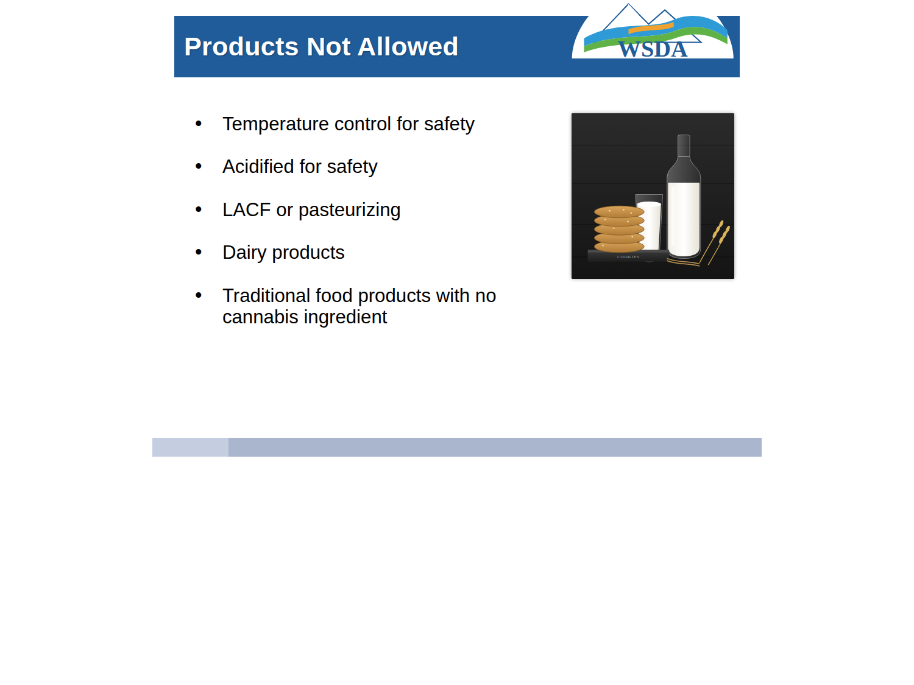Products Not Allowed
WSDA
Temperature control for safety
Acidified for safety
LACF or pasteurizing
Dairy products
Traditional food products with no cannabis ingredient
COOKIES